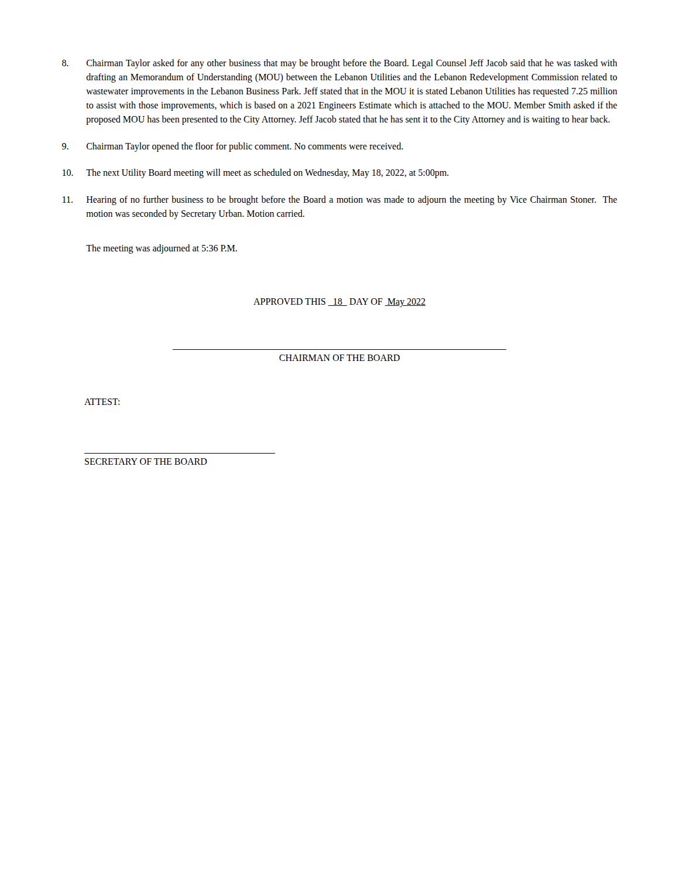8. Chairman Taylor asked for any other business that may be brought before the Board. Legal Counsel Jeff Jacob said that he was tasked with drafting an Memorandum of Understanding (MOU) between the Lebanon Utilities and the Lebanon Redevelopment Commission related to wastewater improvements in the Lebanon Business Park. Jeff stated that in the MOU it is stated Lebanon Utilities has requested 7.25 million to assist with those improvements, which is based on a 2021 Engineers Estimate which is attached to the MOU. Member Smith asked if the proposed MOU has been presented to the City Attorney. Jeff Jacob stated that he has sent it to the City Attorney and is waiting to hear back.
9. Chairman Taylor opened the floor for public comment. No comments were received.
10. The next Utility Board meeting will meet as scheduled on Wednesday, May 18, 2022, at 5:00pm.
11. Hearing of no further business to be brought before the Board a motion was made to adjourn the meeting by Vice Chairman Stoner. The motion was seconded by Secretary Urban. Motion carried.
The meeting was adjourned at 5:36 P.M.
APPROVED THIS 18 DAY OF May 2022
CHAIRMAN OF THE BOARD
ATTEST:
SECRETARY OF THE BOARD